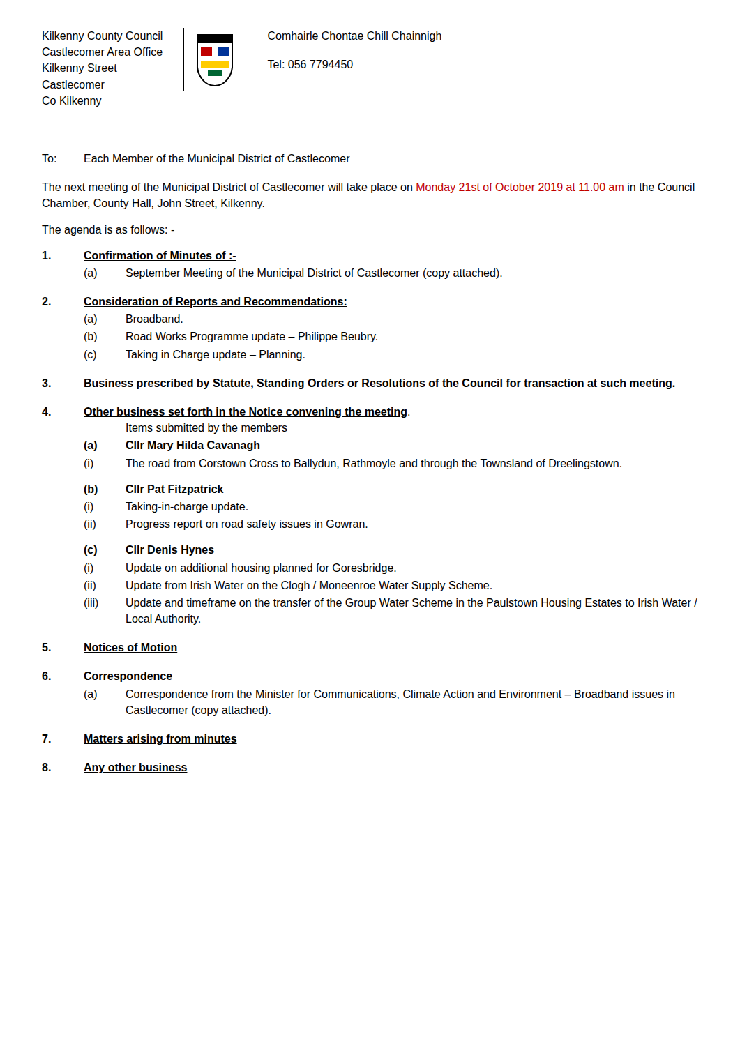Kilkenny County Council Castlecomer Area Office Kilkenny Street Castlecomer Co Kilkenny
Comhairle Chontae Chill Chainnigh
Tel: 056 7794450
To: Each Member of the Municipal District of Castlecomer
The next meeting of the Municipal District of Castlecomer will take place on Monday 21st of October 2019 at 11.00 am in the Council Chamber, County Hall, John Street, Kilkenny.
The agenda is as follows: -
Confirmation of Minutes of :-
(a) September Meeting of the Municipal District of Castlecomer (copy attached).
Consideration of Reports and Recommendations:
(a) Broadband.
(b) Road Works Programme update – Philippe Beubry.
(c) Taking in Charge update – Planning.
Business prescribed by Statute, Standing Orders or Resolutions of the Council for transaction at such meeting.
Other business set forth in the Notice convening the meeting.
Items submitted by the members
(a) Cllr Mary Hilda Cavanagh
(i) The road from Corstown Cross to Ballydun, Rathmoyle and through the Townsland of Dreelingstown.
(b) Cllr Pat Fitzpatrick
(i) Taking-in-charge update.
(ii) Progress report on road safety issues in Gowran.
(c) Cllr Denis Hynes
(i) Update on additional housing planned for Goresbridge.
(ii) Update from Irish Water on the Clogh / Moneenroe Water Supply Scheme.
(iii) Update and timeframe on the transfer of the Group Water Scheme in the Paulstown Housing Estates to Irish Water / Local Authority.
Notices of Motion
Correspondence
(a) Correspondence from the Minister for Communications, Climate Action and Environment – Broadband issues in Castlecomer (copy attached).
Matters arising from minutes
Any other business